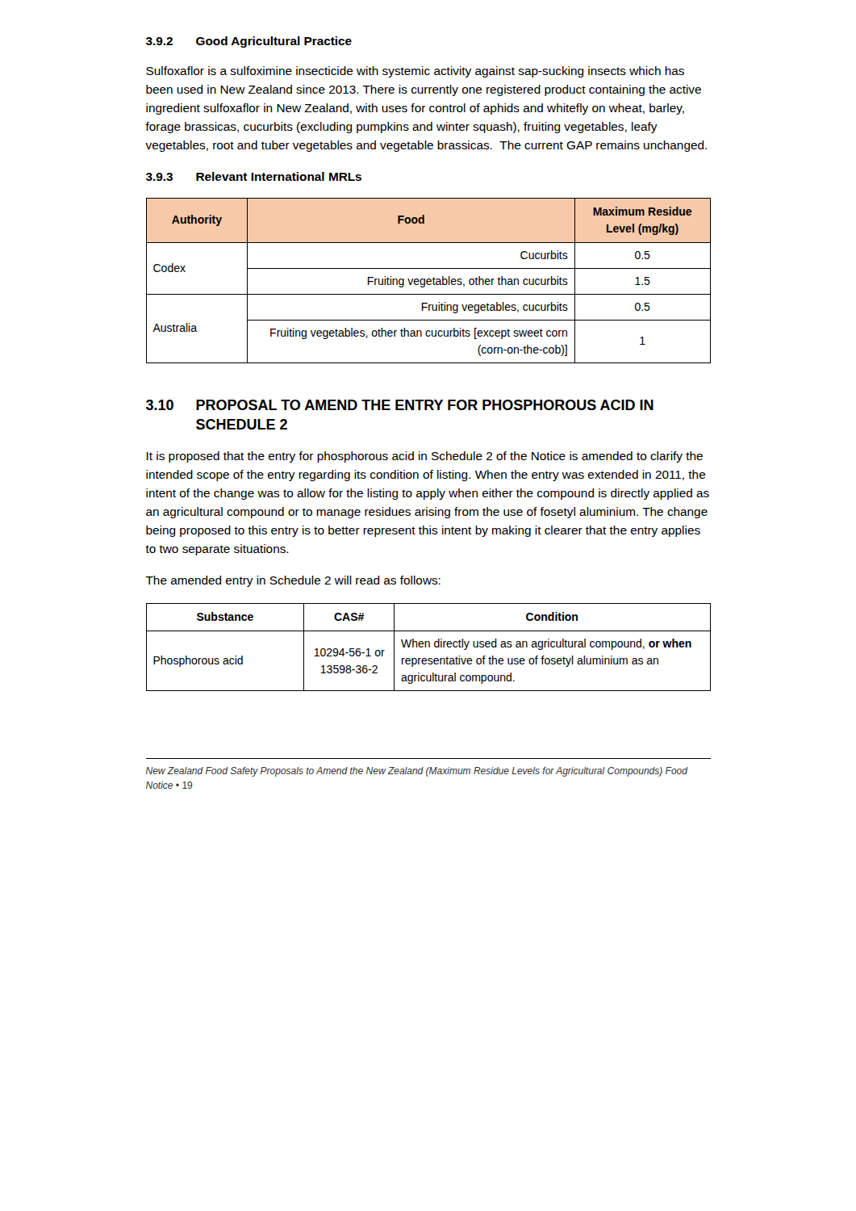3.9.2 Good Agricultural Practice
Sulfoxaflor is a sulfoximine insecticide with systemic activity against sap-sucking insects which has been used in New Zealand since 2013. There is currently one registered product containing the active ingredient sulfoxaflor in New Zealand, with uses for control of aphids and whitefly on wheat, barley, forage brassicas, cucurbits (excluding pumpkins and winter squash), fruiting vegetables, leafy vegetables, root and tuber vegetables and vegetable brassicas. The current GAP remains unchanged.
3.9.3 Relevant International MRLs
| Authority | Food | Maximum Residue Level (mg/kg) |
| --- | --- | --- |
| Codex | Cucurbits | 0.5 |
| Fruiting vegetables, other than cucurbits | 1.5 |
| Australia | Fruiting vegetables, cucurbits | 0.5 |
| Fruiting vegetables, other than cucurbits [except sweet corn (corn-on-the-cob)] | 1 |
3.10 PROPOSAL TO AMEND THE ENTRY FOR PHOSPHOROUS ACID IN SCHEDULE 2
It is proposed that the entry for phosphorous acid in Schedule 2 of the Notice is amended to clarify the intended scope of the entry regarding its condition of listing. When the entry was extended in 2011, the intent of the change was to allow for the listing to apply when either the compound is directly applied as an agricultural compound or to manage residues arising from the use of fosetyl aluminium. The change being proposed to this entry is to better represent this intent by making it clearer that the entry applies to two separate situations.
The amended entry in Schedule 2 will read as follows:
| Substance | CAS# | Condition |
| --- | --- | --- |
| Phosphorous acid | 10294-56-1 or 13598-36-2 | When directly used as an agricultural compound, or when representative of the use of fosetyl aluminium as an agricultural compound. |
New Zealand Food Safety Proposals to Amend the New Zealand (Maximum Residue Levels for Agricultural Compounds) Food Notice • 19